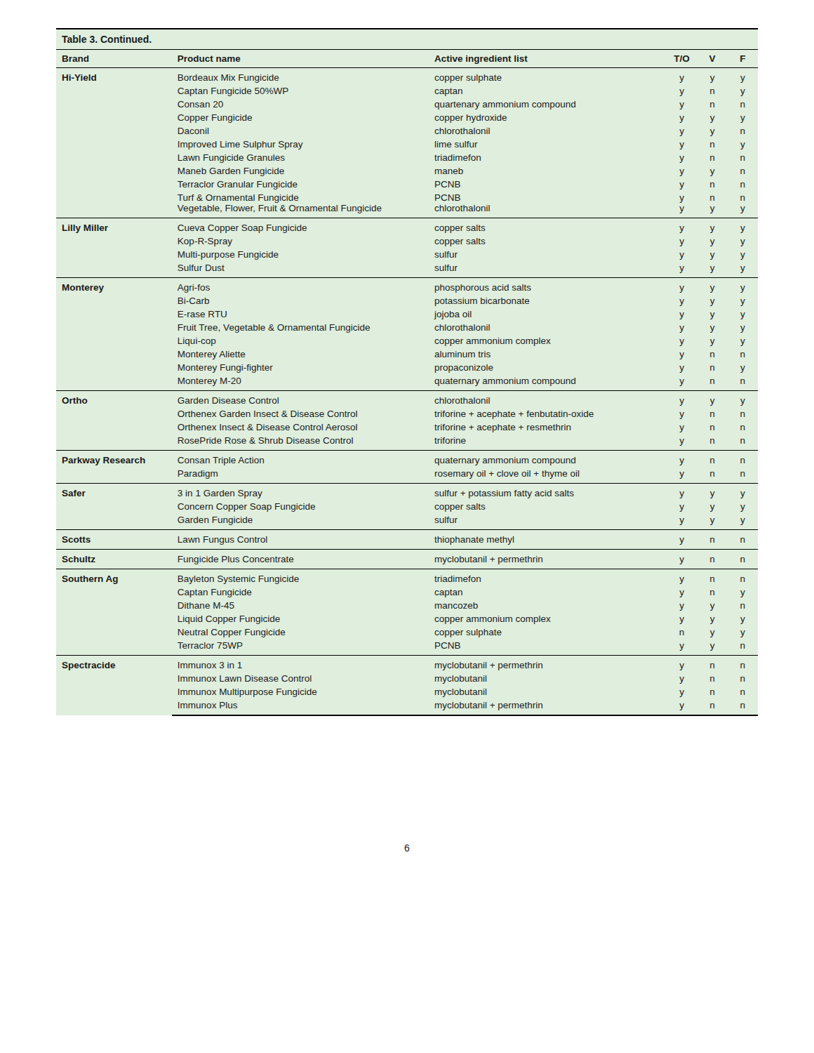Table 3. Continued.
| Brand | Product name | Active ingredient list | T/O | V | F |
| --- | --- | --- | --- | --- | --- |
| Hi-Yield | Bordeaux Mix Fungicide | copper sulphate | y | y | y |
| Captan Fungicide 50%WP | captan | y | n | y |
| Consan 20 | quartenary ammonium compound | y | n | n |
| Copper Fungicide | copper hydroxide | y | y | y |
| Daconil | chlorothalonil | y | y | n |
| Improved Lime Sulphur Spray | lime sulfur | y | n | y |
| Lawn Fungicide Granules | triadimefon | y | n | n |
| Maneb Garden Fungicide | maneb | y | y | n |
| Terraclor Granular Fungicide | PCNB | y | n | n |
| Turf & Ornamental Fungicide Vegetable, Flower, Fruit & Ornamental Fungicide | PCNB chlorothalonil | y y | n y | n y |
| Lilly Miller | Cueva Copper Soap Fungicide | copper salts | y | y | y |
| Kop-R-Spray | copper salts | y | y | y |
| Multi-purpose Fungicide | sulfur | y | y | y |
| Sulfur Dust | sulfur | y | y | y |
| Monterey | Agri-fos | phosphorous acid salts | y | y | y |
| Bi-Carb | potassium bicarbonate | y | y | y |
| E-rase RTU | jojoba oil | y | y | y |
| Fruit Tree, Vegetable & Ornamental Fungicide | chlorothalonil | y | y | y |
| Liqui-cop | copper ammonium complex | y | y | y |
| Monterey Aliette | aluminum tris | y | n | n |
| Monterey Fungi-fighter | propaconizole | y | n | y |
| Monterey M-20 | quaternary ammonium compound | y | n | n |
| Ortho | Garden Disease Control | chlorothalonil | y | y | y |
| Orthenex Garden Insect & Disease Control | triforine + acephate + fenbutatin-oxide | y | n | n |
| Orthenex Insect & Disease Control Aerosol | triforine + acephate + resmethrin | y | n | n |
| RosePride Rose & Shrub Disease Control | triforine | y | n | n |
| Parkway Research | Consan Triple Action | quaternary ammonium compound | y | n | n |
| Paradigm | rosemary oil + clove oil + thyme oil | y | n | n |
| Safer | 3 in 1 Garden Spray | sulfur + potassium fatty acid salts | y | y | y |
| Concern Copper Soap Fungicide | copper salts | y | y | y |
| Garden Fungicide | sulfur | y | y | y |
| Scotts | Lawn Fungus Control | thiophanate methyl | y | n | n |
| Schultz | Fungicide Plus Concentrate | myclobutanil + permethrin | y | n | n |
| Southern Ag | Bayleton Systemic Fungicide | triadimefon | y | n | n |
| Captan Fungicide | captan | y | n | y |
| Dithane M-45 | mancozeb | y | y | n |
| Liquid Copper Fungicide | copper ammonium complex | y | y | y |
| Neutral Copper Fungicide | copper sulphate | n | y | y |
| Terraclor 75WP | PCNB | y | y | n |
| Spectracide | Immunox 3 in 1 | myclobutanil + permethrin | y | n | n |
| Immunox Lawn Disease Control | myclobutanil | y | n | n |
| Immunox Multipurpose Fungicide | myclobutanil | y | n | n |
| Immunox Plus | myclobutanil + permethrin | y | n | n |
6